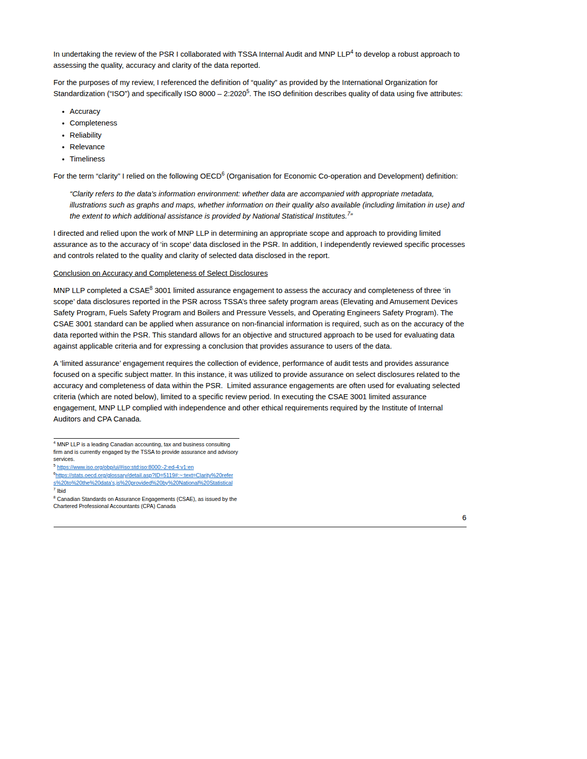In undertaking the review of the PSR I collaborated with TSSA Internal Audit and MNP LLP4 to develop a robust approach to assessing the quality, accuracy and clarity of the data reported.
For the purposes of my review, I referenced the definition of “quality” as provided by the International Organization for Standardization (“ISO”) and specifically ISO 8000 – 2:20205. The ISO definition describes quality of data using five attributes:
Accuracy
Completeness
Reliability
Relevance
Timeliness
For the term “clarity” I relied on the following OECD6 (Organisation for Economic Co-operation and Development) definition:
“Clarity refers to the data's information environment: whether data are accompanied with appropriate metadata, illustrations such as graphs and maps, whether information on their quality also available (including limitation in use) and the extent to which additional assistance is provided by National Statistical Institutes.7”
I directed and relied upon the work of MNP LLP in determining an appropriate scope and approach to providing limited assurance as to the accuracy of ‘in scope’ data disclosed in the PSR. In addition, I independently reviewed specific processes and controls related to the quality and clarity of selected data disclosed in the report.
Conclusion on Accuracy and Completeness of Select Disclosures
MNP LLP completed a CSAE8 3001 limited assurance engagement to assess the accuracy and completeness of three ‘in scope’ data disclosures reported in the PSR across TSSA’s three safety program areas (Elevating and Amusement Devices Safety Program, Fuels Safety Program and Boilers and Pressure Vessels, and Operating Engineers Safety Program). The CSAE 3001 standard can be applied when assurance on non-financial information is required, such as on the accuracy of the data reported within the PSR. This standard allows for an objective and structured approach to be used for evaluating data against applicable criteria and for expressing a conclusion that provides assurance to users of the data.
A ‘limited assurance’ engagement requires the collection of evidence, performance of audit tests and provides assurance focused on a specific subject matter. In this instance, it was utilized to provide assurance on select disclosures related to the accuracy and completeness of data within the PSR. Limited assurance engagements are often used for evaluating selected criteria (which are noted below), limited to a specific review period. In executing the CSAE 3001 limited assurance engagement, MNP LLP complied with independence and other ethical requirements required by the Institute of Internal Auditors and CPA Canada.
4 MNP LLP is a leading Canadian accounting, tax and business consulting firm and is currently engaged by the TSSA to provide assurance and advisory services.
5 https://www.iso.org/obp/ui/#iso:std:iso:8000:-2:ed-4:v1:en
6https://stats.oecd.org/glossary/detail.asp?ID=5119#:~:text=Clarity%20refers%20to%20the%20data's,is%20provided%20by%20National%20Statistical
7 Ibid
8 Canadian Standards on Assurance Engagements (CSAE), as issued by the Chartered Professional Accountants (CPA) Canada
6